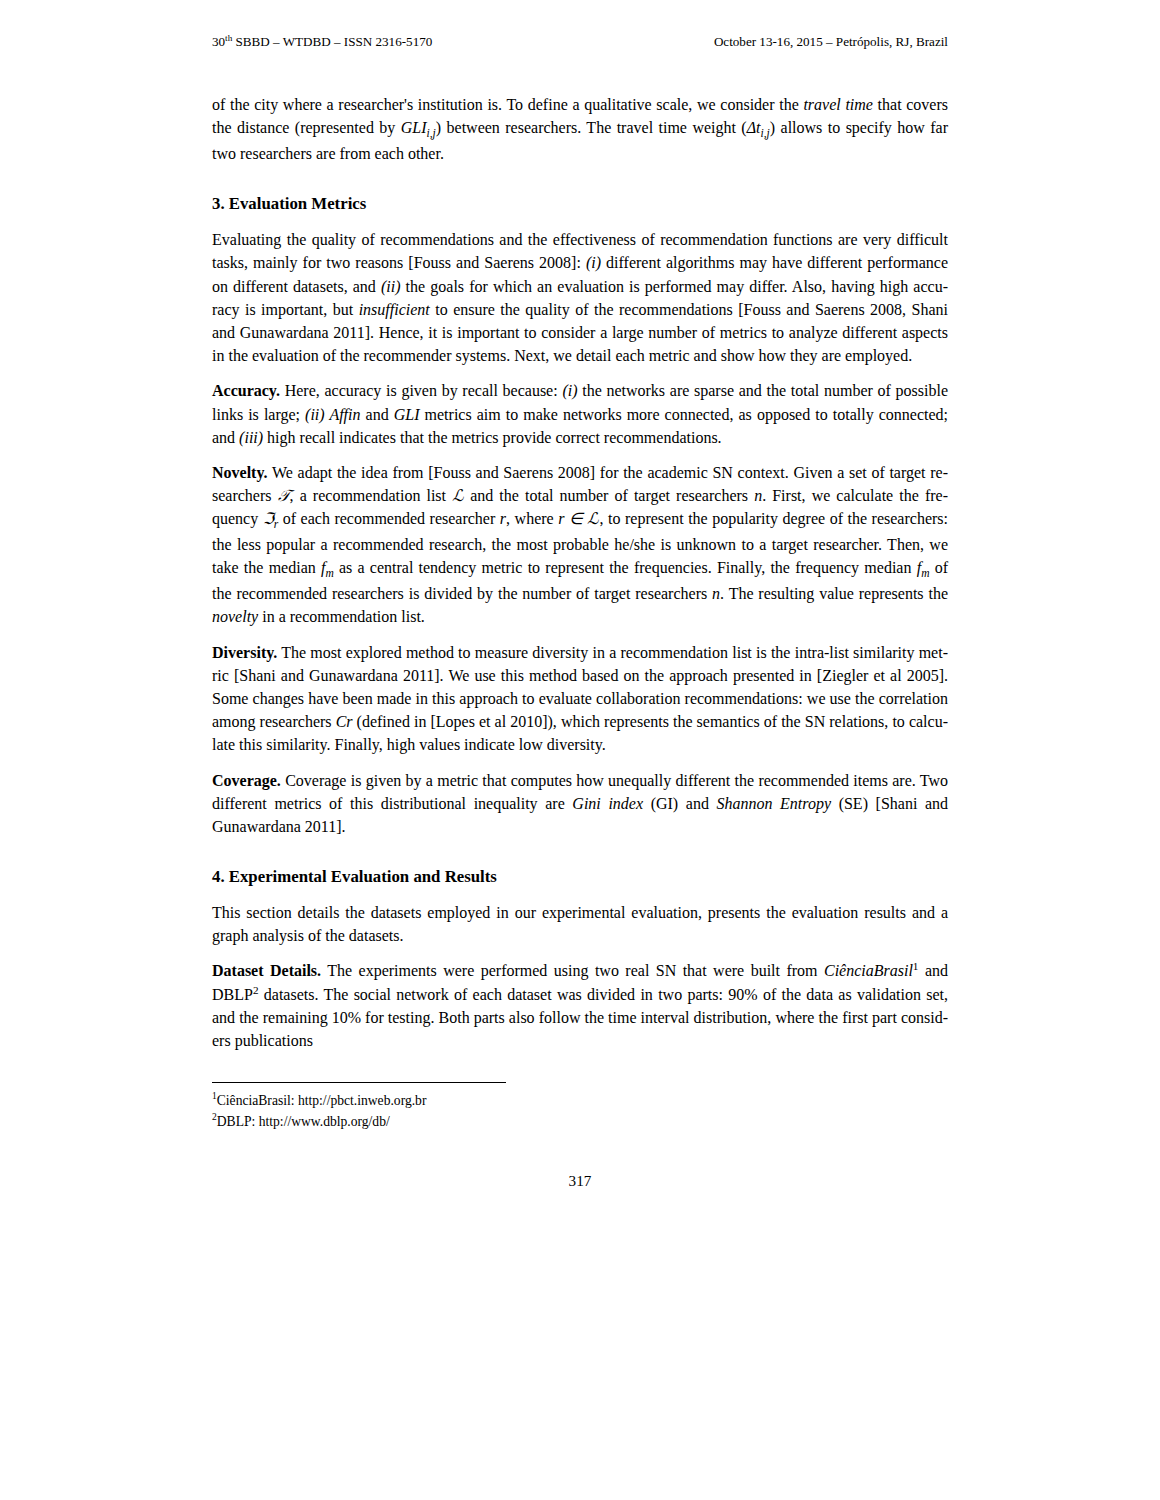30th SBBD – WTDBD – ISSN 2316-5170 October 13-16, 2015 – Petrópolis, RJ, Brazil
of the city where a researcher's institution is. To define a qualitative scale, we consider the travel time that covers the distance (represented by GLIi,j) between researchers. The travel time weight (Δti,j) allows to specify how far two researchers are from each other.
3. Evaluation Metrics
Evaluating the quality of recommendations and the effectiveness of recommendation functions are very difficult tasks, mainly for two reasons [Fouss and Saerens 2008]: (i) different algorithms may have different performance on different datasets, and (ii) the goals for which an evaluation is performed may differ. Also, having high accuracy is important, but insufficient to ensure the quality of the recommendations [Fouss and Saerens 2008, Shani and Gunawardana 2011]. Hence, it is important to consider a large number of metrics to analyze different aspects in the evaluation of the recommender systems. Next, we detail each metric and show how they are employed.
Accuracy. Here, accuracy is given by recall because: (i) the networks are sparse and the total number of possible links is large; (ii) Affin and GLI metrics aim to make networks more connected, as opposed to totally connected; and (iii) high recall indicates that the metrics provide correct recommendations.
Novelty. We adapt the idea from [Fouss and Saerens 2008] for the academic SN context. Given a set of target researchers 𝒯, a recommendation list ℒ and the total number of target researchers n. First, we calculate the frequency ℑr of each recommended researcher r, where r ∈ ℒ, to represent the popularity degree of the researchers: the less popular a recommended research, the most probable he/she is unknown to a target researcher. Then, we take the median fm as a central tendency metric to represent the frequencies. Finally, the frequency median fm of the recommended researchers is divided by the number of target researchers n. The resulting value represents the novelty in a recommendation list.
Diversity. The most explored method to measure diversity in a recommendation list is the intra-list similarity metric [Shani and Gunawardana 2011]. We use this method based on the approach presented in [Ziegler et al 2005]. Some changes have been made in this approach to evaluate collaboration recommendations: we use the correlation among researchers Cr (defined in [Lopes et al 2010]), which represents the semantics of the SN relations, to calculate this similarity. Finally, high values indicate low diversity.
Coverage. Coverage is given by a metric that computes how unequally different the recommended items are. Two different metrics of this distributional inequality are Gini index (GI) and Shannon Entropy (SE) [Shani and Gunawardana 2011].
4. Experimental Evaluation and Results
This section details the datasets employed in our experimental evaluation, presents the evaluation results and a graph analysis of the datasets.
Dataset Details. The experiments were performed using two real SN that were built from CiênciaBrasil1 and DBLP2 datasets. The social network of each dataset was divided in two parts: 90% of the data as validation set, and the remaining 10% for testing. Both parts also follow the time interval distribution, where the first part considers publications
1CiênciaBrasil: http://pbct.inweb.org.br
2DBLP: http://www.dblp.org/db/
317